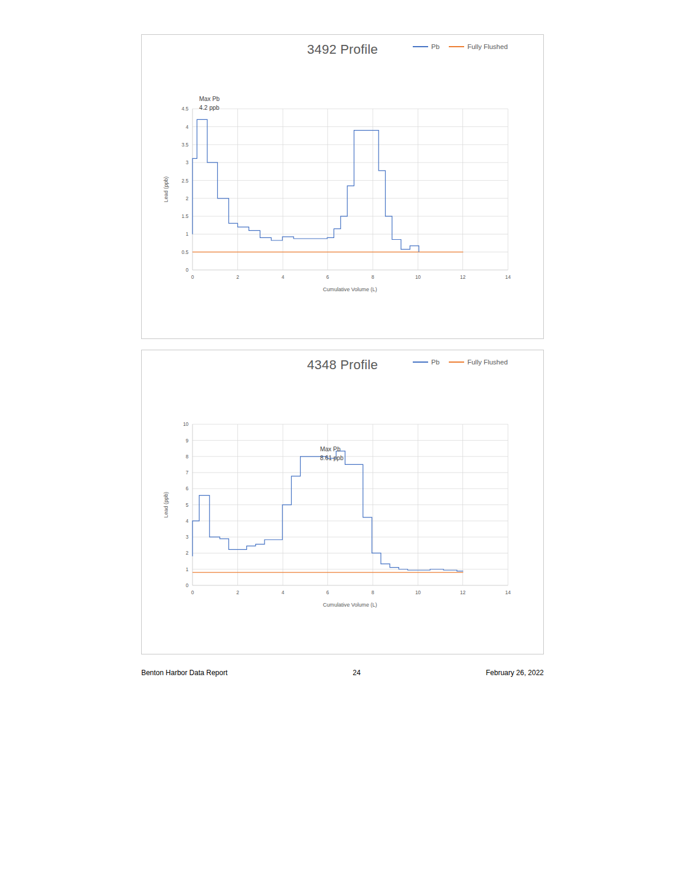3492 Profile
Pb Fully Flushed
4.5 4 3.5 3 2.5 2 1.5 1 0.5 0 0 2 4 6 8 10 12 14 Cumulative Volume (L) Lead (ppb) Max Pb 4.2 ppb
4348 Profile
Pb Fully Flushed
10 9 8 7 6 5 4 3 2 1 0 0 2 4 6 8 10 12 14 Cumulative Volume (L) Lead (ppb) Max Pb 8.61 ppb
Benton Harbor Data Report 24 February 26, 2022